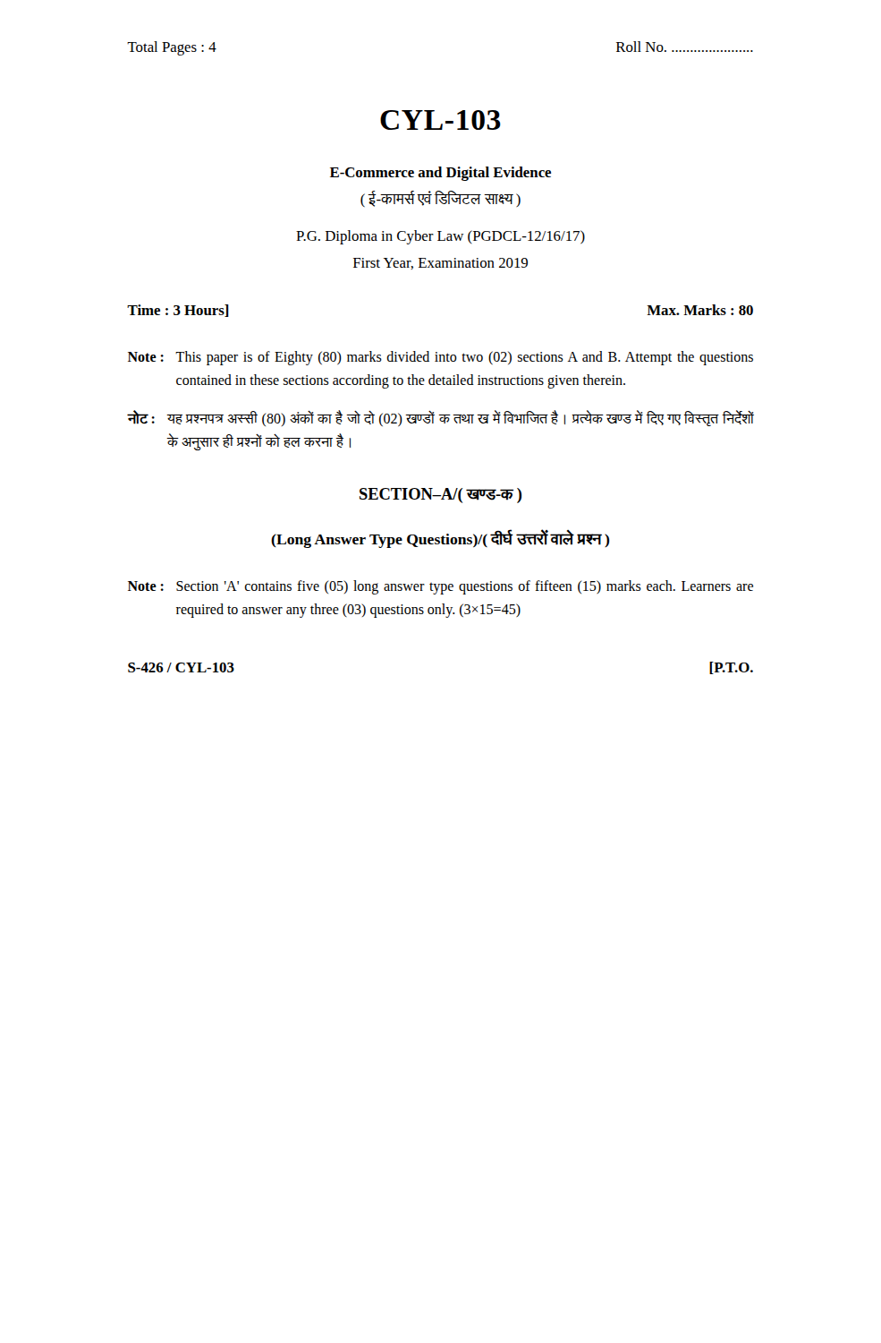Total Pages : 4 Roll No. ......................
CYL-103
E-Commerce and Digital Evidence
( ई-कामर्स एवं डिजिटल साक्ष्य )
P.G. Diploma in Cyber Law (PGDCL-12/16/17)
First Year, Examination 2019
Time : 3 Hours] Max. Marks : 80
Note : This paper is of Eighty (80) marks divided into two (02) sections A and B. Attempt the questions contained in these sections according to the detailed instructions given therein.
नोट : यह प्रश्नपत्र अस्सी (80) अंकों का है जो दो (02) खण्डों क तथा ख में विभाजित है। प्रत्येक खण्ड में दिए गए विस्तृत निर्देशों के अनुसार ही प्रश्नों को हल करना है।
SECTION–A/( खण्ड-क )
(Long Answer Type Questions)/( दीर्घ उत्तरों वाले प्रश्न )
Note : Section 'A' contains five (05) long answer type questions of fifteen (15) marks each. Learners are required to answer any three (03) questions only. (3×15=45)
S-426 / CYL-103 [P.T.O.